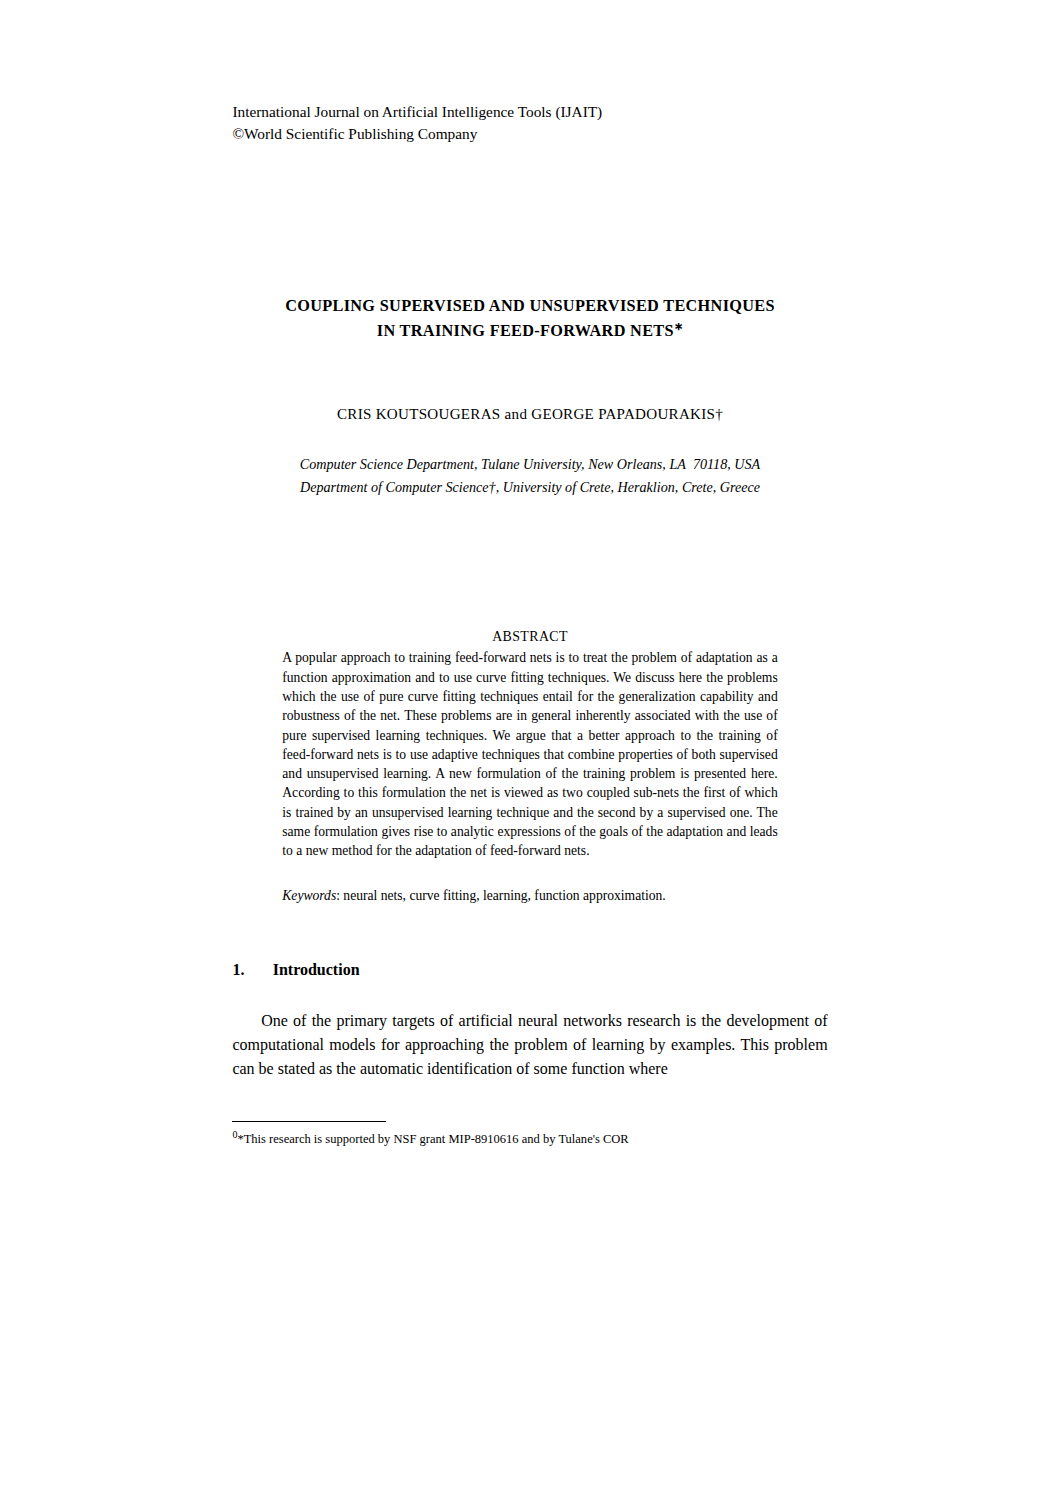International Journal on Artificial Intelligence Tools (IJAIT)
©World Scientific Publishing Company
Coupling Supervised and Unsupervised Techniques
in Training Feed-Forward Nets∗
CRIS KOUTSOUGERAS and GEORGE PAPADOURAKIS†
Computer Science Department, Tulane University, New Orleans, LA 70118, USA
Department of Computer Science†, University of Crete, Heraklion, Crete, Greece
ABSTRACT
A popular approach to training feed-forward nets is to treat the problem of adaptation as a function approximation and to use curve fitting techniques. We discuss here the problems which the use of pure curve fitting techniques entail for the generalization capability and robustness of the net. These problems are in general inherently associated with the use of pure supervised learning techniques. We argue that a better approach to the training of feed-forward nets is to use adaptive techniques that combine properties of both supervised and unsupervised learning. A new formulation of the training problem is presented here. According to this formulation the net is viewed as two coupled sub-nets the first of which is trained by an unsupervised learning technique and the second by a supervised one. The same formulation gives rise to analytic expressions of the goals of the adaptation and leads to a new method for the adaptation of feed-forward nets.
Keywords: neural nets, curve fitting, learning, function approximation.
1. Introduction
One of the primary targets of artificial neural networks research is the development of computational models for approaching the problem of learning by examples. This problem can be stated as the automatic identification of some function where
0*This research is supported by NSF grant MIP-8910616 and by Tulane's COR